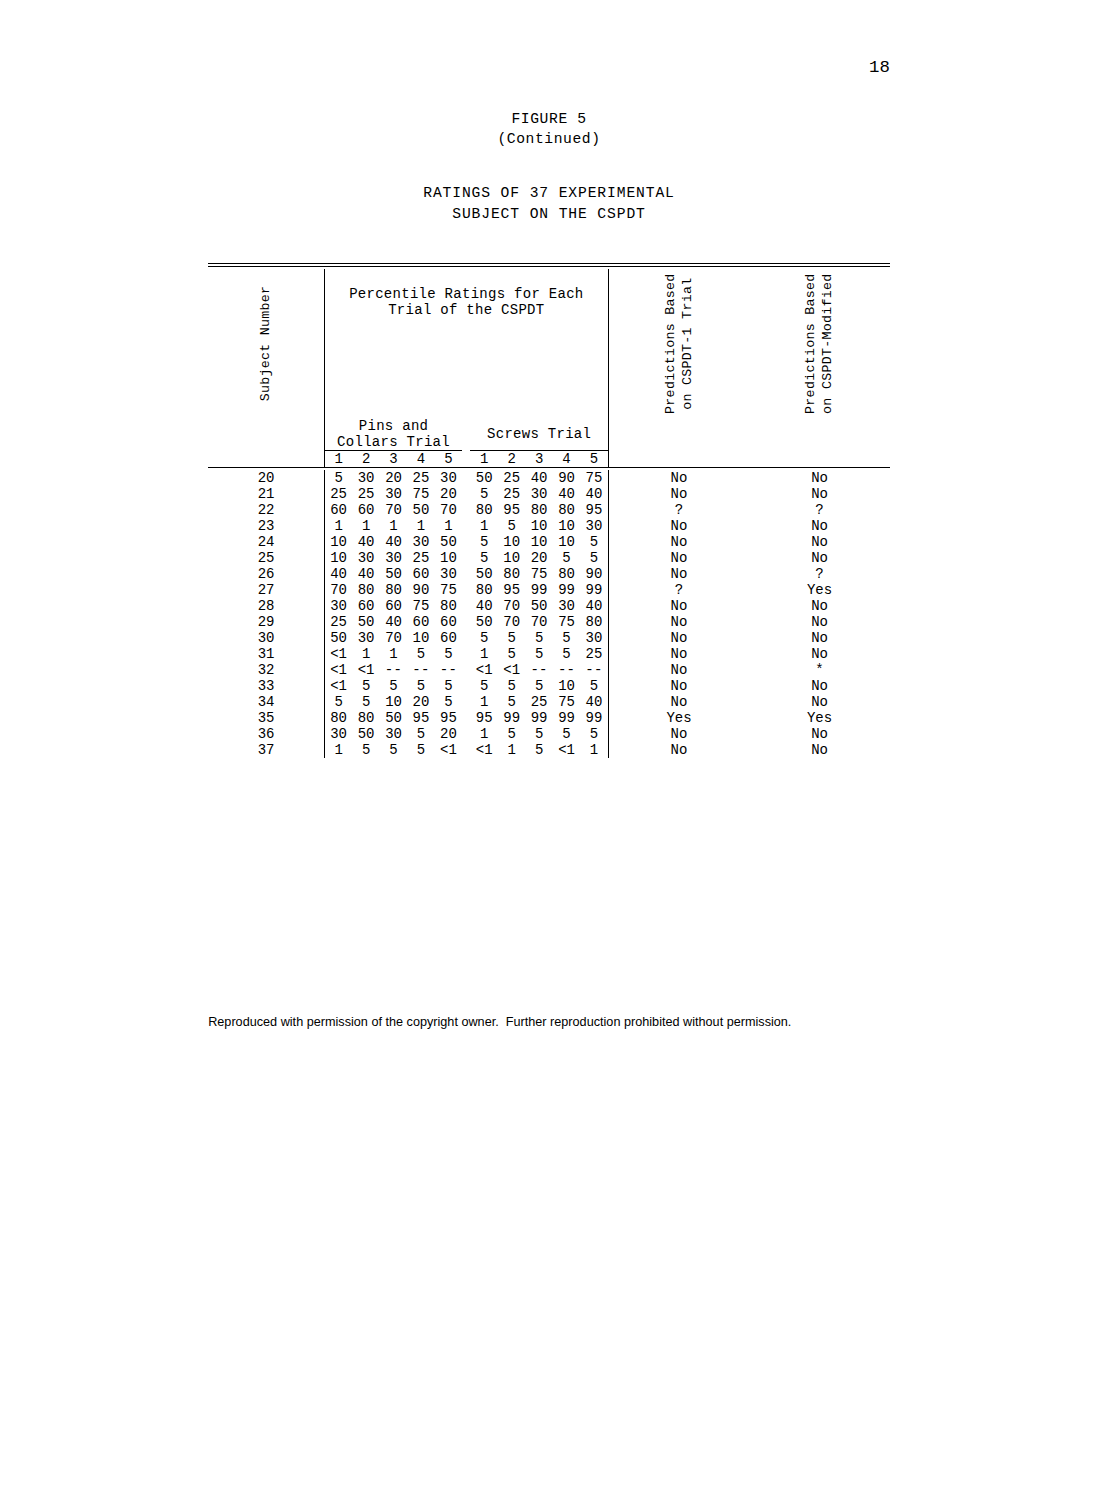18
FIGURE 5
(Continued)
RATINGS OF 37 EXPERIMENTAL
SUBJECT ON THE CSPDT
| Subject Number | | Percentile Ratings for Each Trial of the CSPDT | | Predictions Based on CSPDT-1 Trial | Predictions Based on CSPDT-Modified |
| | | Pins and Collars Trial | | Screws Trial | | | |
| | | 1 | 2 | 3 | 4 | 5 | | 1 | 2 | 3 | 4 | 5 | | | |
| 20 | | 5 | 30 | 20 | 25 | 30 | | 50 | 25 | 40 | 90 | 75 | | No | No |
| 21 | | 25 | 25 | 30 | 75 | 20 | | 5 | 25 | 30 | 40 | 40 | | No | No |
| 22 | | 60 | 60 | 70 | 50 | 70 | | 80 | 95 | 80 | 80 | 95 | | ? | ? |
| 23 | | 1 | 1 | 1 | 1 | 1 | | 1 | 5 | 10 | 10 | 30 | | No | No |
| 24 | | 10 | 40 | 40 | 30 | 50 | | 5 | 10 | 10 | 10 | 5 | | No | No |
| 25 | | 10 | 30 | 30 | 25 | 10 | | 5 | 10 | 20 | 5 | 5 | | No | No |
| 26 | | 40 | 40 | 50 | 60 | 30 | | 50 | 80 | 75 | 80 | 90 | | No | ? |
| 27 | | 70 | 80 | 80 | 90 | 75 | | 80 | 95 | 99 | 99 | 99 | | ? | Yes |
| 28 | | 30 | 60 | 60 | 75 | 80 | | 40 | 70 | 50 | 30 | 40 | | No | No |
| 29 | | 25 | 50 | 40 | 60 | 60 | | 50 | 70 | 70 | 75 | 80 | | No | No |
| 30 | | 50 | 30 | 70 | 10 | 60 | | 5 | 5 | 5 | 5 | 30 | | No | No |
| 31 | | <1 | 1 | 1 | 5 | 5 | | 1 | 5 | 5 | 5 | 25 | | No | No |
| 32 | | <1 | <1 | -- | -- | -- | | <1 | <1 | -- | -- | -- | | No | * |
| 33 | | <1 | 5 | 5 | 5 | 5 | | 5 | 5 | 5 | 10 | 5 | | No | No |
| 34 | | 5 | 5 | 10 | 20 | 5 | | 1 | 5 | 25 | 75 | 40 | | No | No |
| 35 | | 80 | 80 | 50 | 95 | 95 | | 95 | 99 | 99 | 99 | 99 | | Yes | Yes |
| 36 | | 30 | 50 | 30 | 5 | 20 | | 1 | 5 | 5 | 5 | 5 | | No | No |
| 37 | | 1 | 5 | 5 | 5 | <1 | | <1 | 1 | 5 | <1 | 1 | | No | No |
Reproduced with permission of the copyright owner. Further reproduction prohibited without permission.